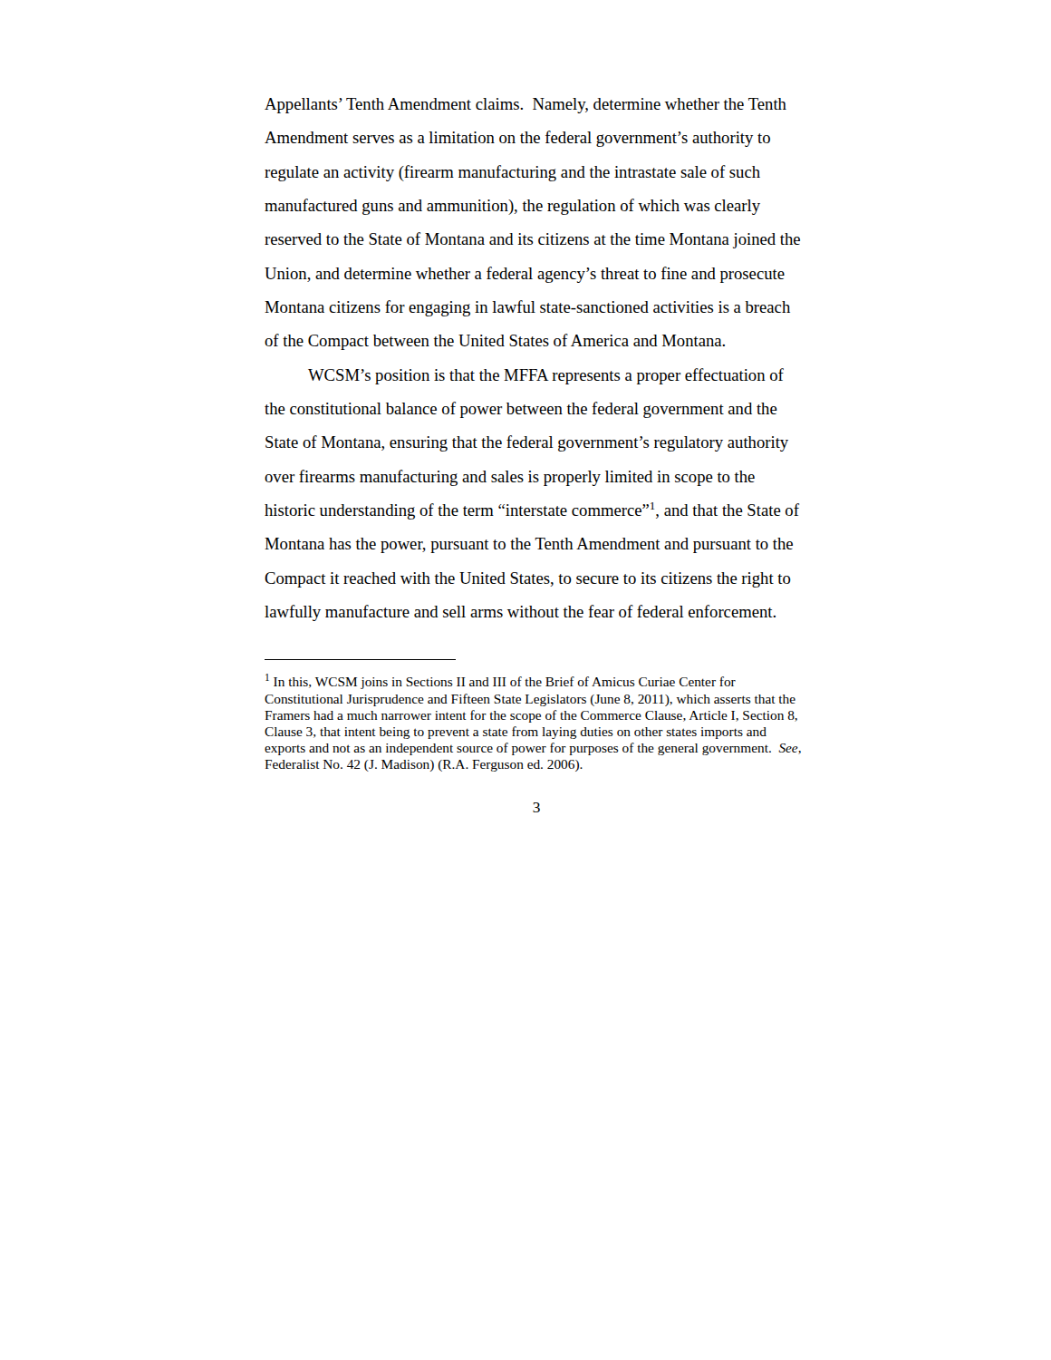Appellants’ Tenth Amendment claims. Namely, determine whether the Tenth Amendment serves as a limitation on the federal government’s authority to regulate an activity (firearm manufacturing and the intrastate sale of such manufactured guns and ammunition), the regulation of which was clearly reserved to the State of Montana and its citizens at the time Montana joined the Union, and determine whether a federal agency’s threat to fine and prosecute Montana citizens for engaging in lawful state-sanctioned activities is a breach of the Compact between the United States of America and Montana.
WCSM’s position is that the MFFA represents a proper effectuation of the constitutional balance of power between the federal government and the State of Montana, ensuring that the federal government’s regulatory authority over firearms manufacturing and sales is properly limited in scope to the historic understanding of the term “interstate commerce”1, and that the State of Montana has the power, pursuant to the Tenth Amendment and pursuant to the Compact it reached with the United States, to secure to its citizens the right to lawfully manufacture and sell arms without the fear of federal enforcement.
1 In this, WCSM joins in Sections II and III of the Brief of Amicus Curiae Center for Constitutional Jurisprudence and Fifteen State Legislators (June 8, 2011), which asserts that the Framers had a much narrower intent for the scope of the Commerce Clause, Article I, Section 8, Clause 3, that intent being to prevent a state from laying duties on other states imports and exports and not as an independent source of power for purposes of the general government. See, Federalist No. 42 (J. Madison) (R.A. Ferguson ed. 2006).
3